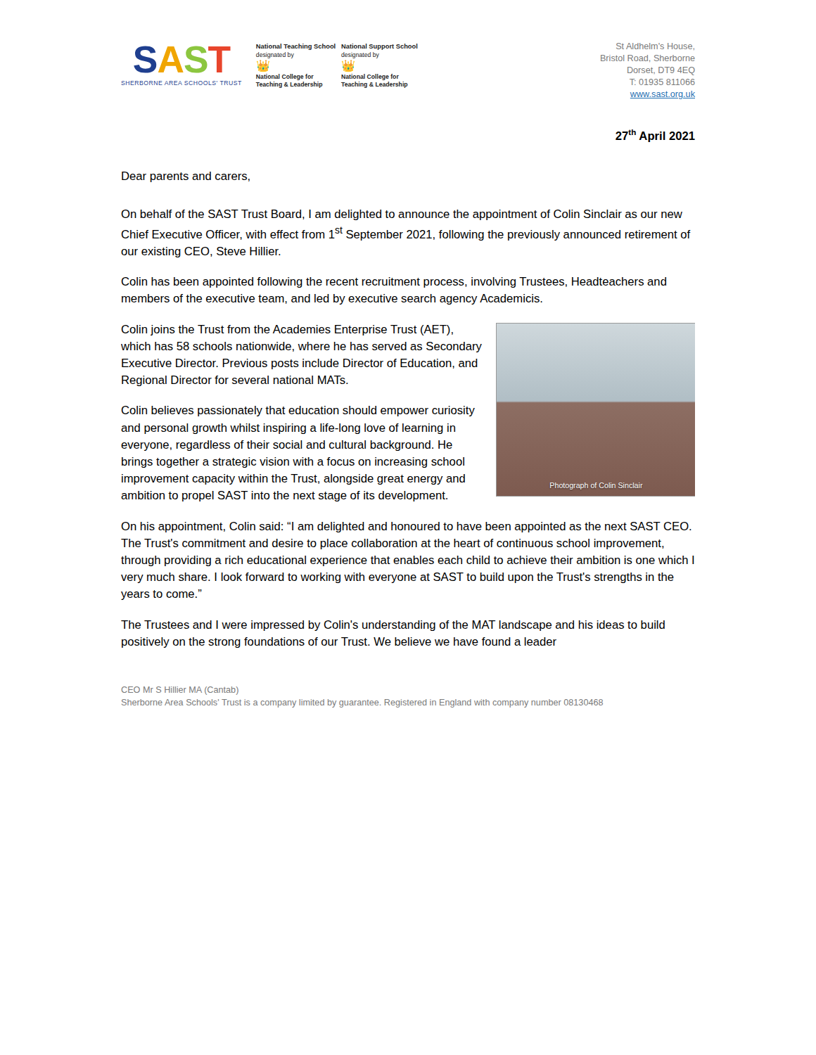SAST
SHERBORNE AREA SCHOOLS' TRUST
National Teaching School designated by 👑 National College for
Teaching & Leadership
National Support School designated by 👑 National College for
Teaching & Leadership
St Aldhelm's House,
Bristol Road, Sherborne
Dorset, DT9 4EQ
T: 01935 811066
www.sast.org.uk
27th April 2021
Dear parents and carers,
On behalf of the SAST Trust Board, I am delighted to announce the appointment of Colin Sinclair as our new Chief Executive Officer, with effect from 1st September 2021, following the previously announced retirement of our existing CEO, Steve Hillier.
Colin has been appointed following the recent recruitment process, involving Trustees, Headteachers and members of the executive team, and led by executive search agency Academicis.
Colin joins the Trust from the Academies Enterprise Trust (AET), which has 58 schools nationwide, where he has served as Secondary Executive Director. Previous posts include Director of Education, and Regional Director for several national MATs.
Colin believes passionately that education should empower curiosity and personal growth whilst inspiring a life-long love of learning in everyone, regardless of their social and cultural background. He brings together a strategic vision with a focus on increasing school improvement capacity within the Trust, alongside great energy and ambition to propel SAST into the next stage of its development.
On his appointment, Colin said: “I am delighted and honoured to have been appointed as the next SAST CEO. The Trust's commitment and desire to place collaboration at the heart of continuous school improvement, through providing a rich educational experience that enables each child to achieve their ambition is one which I very much share. I look forward to working with everyone at SAST to build upon the Trust's strengths in the years to come.”
The Trustees and I were impressed by Colin's understanding of the MAT landscape and his ideas to build positively on the strong foundations of our Trust. We believe we have found a leader
CEO Mr S Hillier MA (Cantab) Sherborne Area Schools' Trust is a company limited by guarantee. Registered in England with company number 08130468